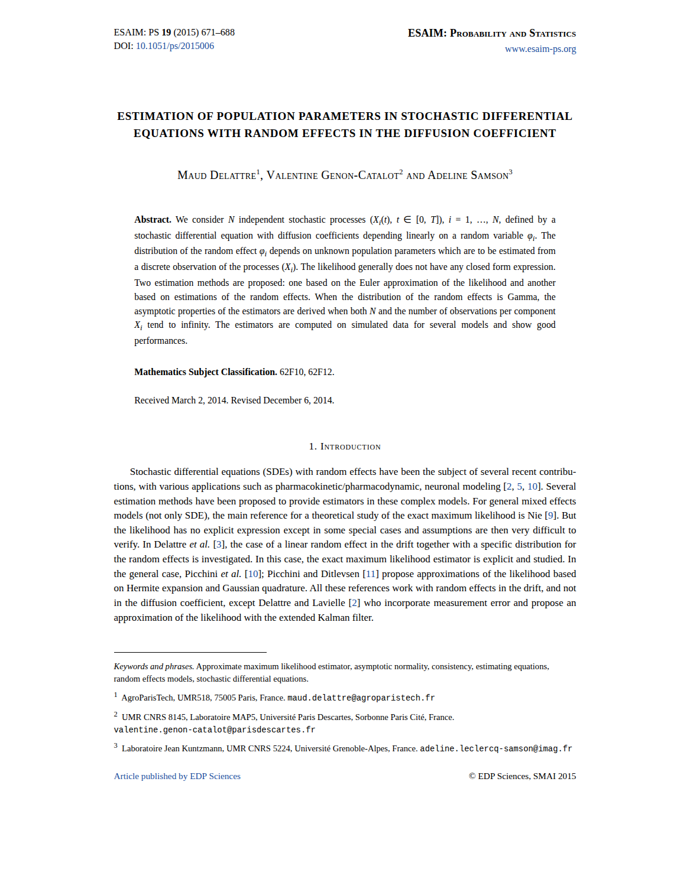ESAIM: PS 19 (2015) 671–688
DOI: 10.1051/ps/2015006
ESAIM: Probability and Statistics www.esaim-ps.org
Estimation of population parameters in stochastic differential equations with random effects in the diffusion coefficient
Maud Delattre1, Valentine Genon-Catalot2 and Adeline Samson3
Abstract. We consider N independent stochastic processes (Xi(t), t ∈ [0, T]), i = 1, …, N, defined by a stochastic differential equation with diffusion coefficients depending linearly on a random variable φi. The distribution of the random effect φi depends on unknown population parameters which are to be estimated from a discrete observation of the processes (Xi). The likelihood generally does not have any closed form expression. Two estimation methods are proposed: one based on the Euler approximation of the likelihood and another based on estimations of the random effects. When the distribution of the random effects is Gamma, the asymptotic properties of the estimators are derived when both N and the number of observations per component Xi tend to infinity. The estimators are computed on simulated data for several models and show good performances.
Mathematics Subject Classification. 62F10, 62F12.
Received March 2, 2014. Revised December 6, 2014.
1. Introduction
Stochastic differential equations (SDEs) with random effects have been the subject of several recent contributions, with various applications such as pharmacokinetic/pharmacodynamic, neuronal modeling [2, 5, 10]. Several estimation methods have been proposed to provide estimators in these complex models. For general mixed effects models (not only SDE), the main reference for a theoretical study of the exact maximum likelihood is Nie [9]. But the likelihood has no explicit expression except in some special cases and assumptions are then very difficult to verify. In Delattre et al. [3], the case of a linear random effect in the drift together with a specific distribution for the random effects is investigated. In this case, the exact maximum likelihood estimator is explicit and studied. In the general case, Picchini et al. [10]; Picchini and Ditlevsen [11] propose approximations of the likelihood based on Hermite expansion and Gaussian quadrature. All these references work with random effects in the drift, and not in the diffusion coefficient, except Delattre and Lavielle [2] who incorporate measurement error and propose an approximation of the likelihood with the extended Kalman filter.
Keywords and phrases. Approximate maximum likelihood estimator, asymptotic normality, consistency, estimating equations, random effects models, stochastic differential equations.
1 AgroParisTech, UMR518, 75005 Paris, France. maud.delattre@agroparistech.fr
2 UMR CNRS 8145, Laboratoire MAP5, Université Paris Descartes, Sorbonne Paris Cité, France.
valentine.genon-catalot@parisdescartes.fr
3 Laboratoire Jean Kuntzmann, UMR CNRS 5224, Université Grenoble-Alpes, France. adeline.leclercq-samson@imag.fr
Article published by EDP Sciences © EDP Sciences, SMAI 2015